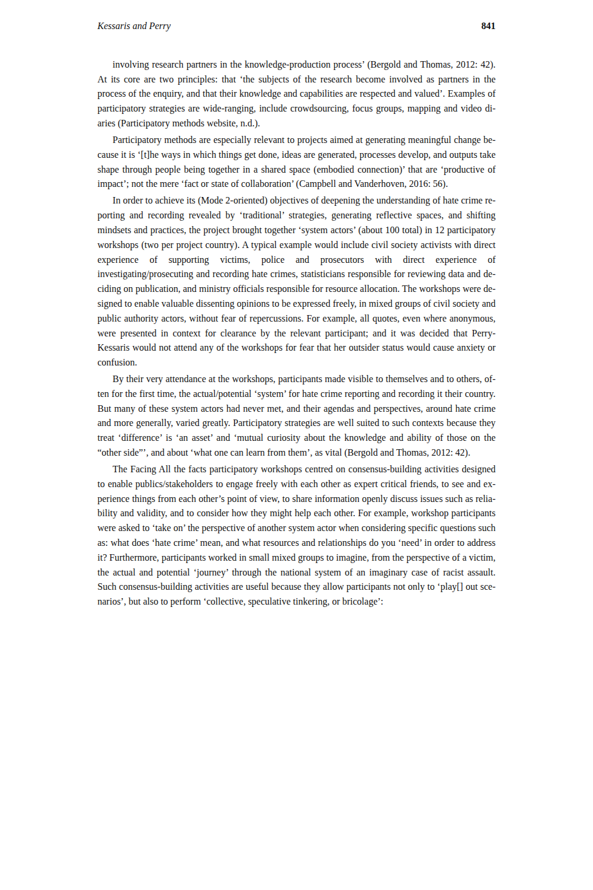Kessaris and Perry 841
involving research partners in the knowledge-production process’ (Bergold and Thomas, 2012: 42). At its core are two principles: that ‘the subjects of the research become involved as partners in the process of the enquiry, and that their knowledge and capabilities are respected and valued’. Examples of participatory strategies are wide-ranging, include crowdsourcing, focus groups, mapping and video diaries (Participatory methods website, n.d.).
Participatory methods are especially relevant to projects aimed at generating meaningful change because it is ‘[t]he ways in which things get done, ideas are generated, processes develop, and outputs take shape through people being together in a shared space (embodied connection)’ that are ‘productive of impact’; not the mere ‘fact or state of collaboration’ (Campbell and Vanderhoven, 2016: 56).
In order to achieve its (Mode 2-oriented) objectives of deepening the understanding of hate crime reporting and recording revealed by ‘traditional’ strategies, generating reflective spaces, and shifting mindsets and practices, the project brought together ‘system actors’ (about 100 total) in 12 participatory workshops (two per project country). A typical example would include civil society activists with direct experience of supporting victims, police and prosecutors with direct experience of investigating/prosecuting and recording hate crimes, statisticians responsible for reviewing data and deciding on publication, and ministry officials responsible for resource allocation. The workshops were designed to enable valuable dissenting opinions to be expressed freely, in mixed groups of civil society and public authority actors, without fear of repercussions. For example, all quotes, even where anonymous, were presented in context for clearance by the relevant participant; and it was decided that Perry-Kessaris would not attend any of the workshops for fear that her outsider status would cause anxiety or confusion.
By their very attendance at the workshops, participants made visible to themselves and to others, often for the first time, the actual/potential ‘system’ for hate crime reporting and recording it their country. But many of these system actors had never met, and their agendas and perspectives, around hate crime and more generally, varied greatly. Participatory strategies are well suited to such contexts because they treat ‘difference’ is ‘an asset’ and ‘mutual curiosity about the knowledge and ability of those on the “other side”’, and about ‘what one can learn from them’, as vital (Bergold and Thomas, 2012: 42).
The Facing All the facts participatory workshops centred on consensus-building activities designed to enable publics/stakeholders to engage freely with each other as expert critical friends, to see and experience things from each other’s point of view, to share information openly discuss issues such as reliability and validity, and to consider how they might help each other. For example, workshop participants were asked to ‘take on’ the perspective of another system actor when considering specific questions such as: what does ‘hate crime’ mean, and what resources and relationships do you ‘need’ in order to address it? Furthermore, participants worked in small mixed groups to imagine, from the perspective of a victim, the actual and potential ‘journey’ through the national system of an imaginary case of racist assault. Such consensus-building activities are useful because they allow participants not only to ‘play[] out scenarios’, but also to perform ‘collective, speculative tinkering, or bricolage’: